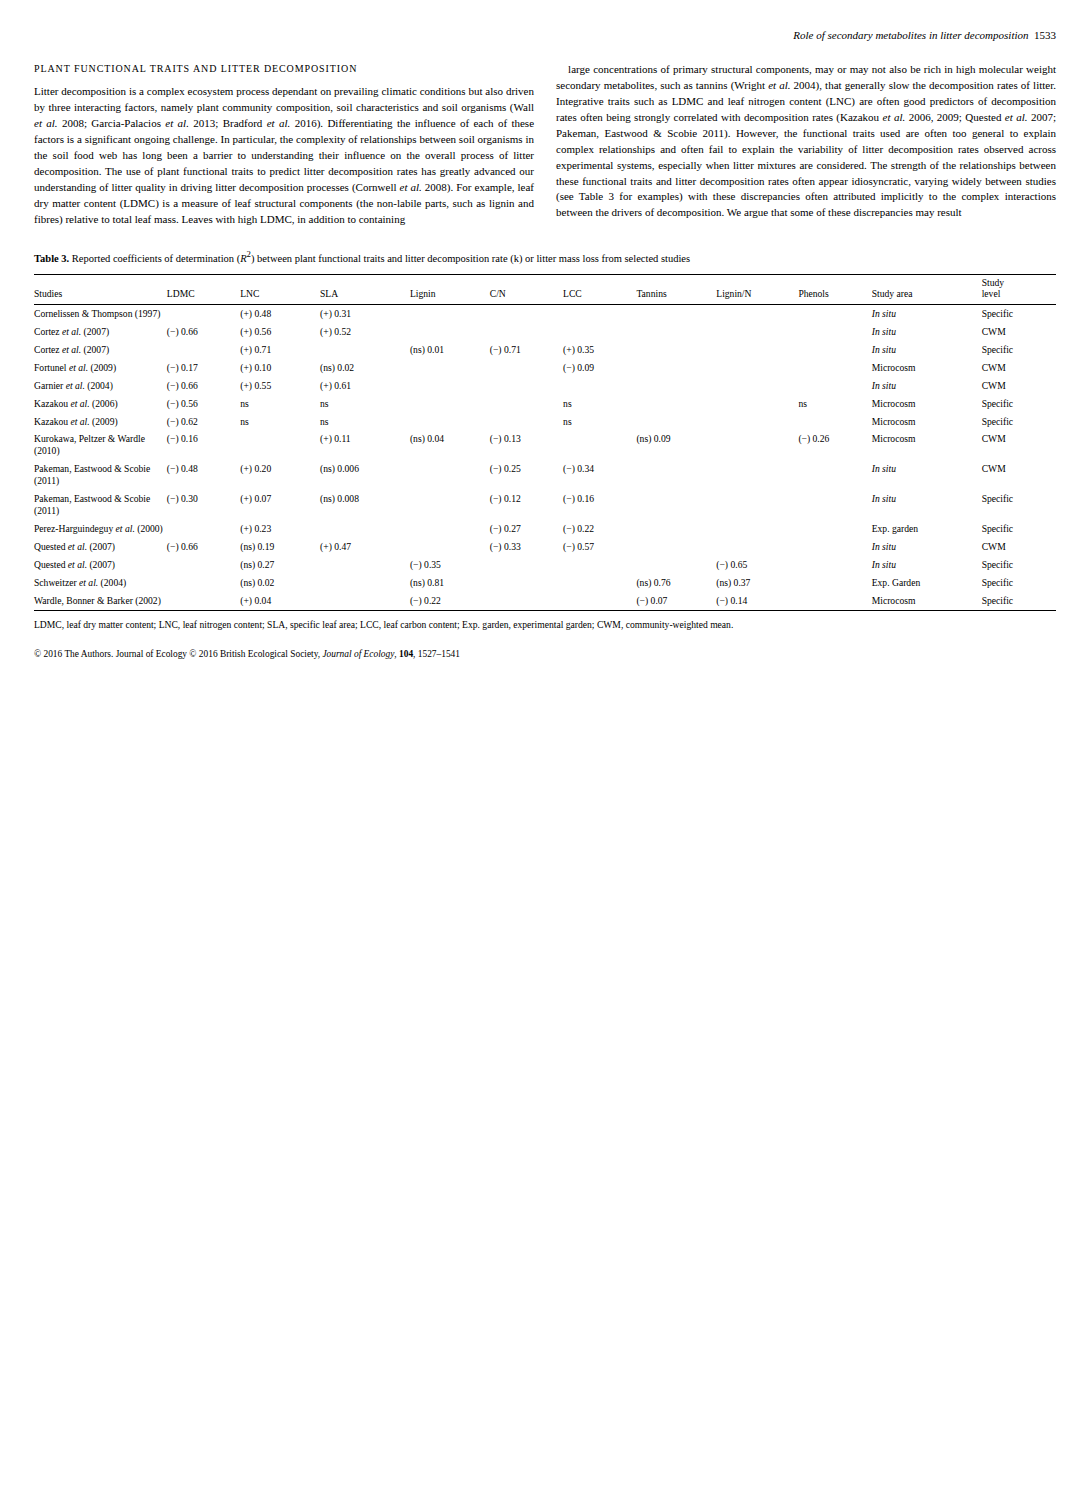Role of secondary metabolites in litter decomposition 1533
Plant functional traits and litter decomposition
Litter decomposition is a complex ecosystem process dependant on prevailing climatic conditions but also driven by three interacting factors, namely plant community composition, soil characteristics and soil organisms (Wall et al. 2008; Garcia-Palacios et al. 2013; Bradford et al. 2016). Differentiating the influence of each of these factors is a significant ongoing challenge. In particular, the complexity of relationships between soil organisms in the soil food web has long been a barrier to understanding their influence on the overall process of litter decomposition. The use of plant functional traits to predict litter decomposition rates has greatly advanced our understanding of litter quality in driving litter decomposition processes (Cornwell et al. 2008). For example, leaf dry matter content (LDMC) is a measure of leaf structural components (the non-labile parts, such as lignin and fibres) relative to total leaf mass. Leaves with high LDMC, in addition to containing
large concentrations of primary structural components, may or may not also be rich in high molecular weight secondary metabolites, such as tannins (Wright et al. 2004), that generally slow the decomposition rates of litter. Integrative traits such as LDMC and leaf nitrogen content (LNC) are often good predictors of decomposition rates often being strongly correlated with decomposition rates (Kazakou et al. 2006, 2009; Quested et al. 2007; Pakeman, Eastwood & Scobie 2011). However, the functional traits used are often too general to explain complex relationships and often fail to explain the variability of litter decomposition rates observed across experimental systems, especially when litter mixtures are considered. The strength of the relationships between these functional traits and litter decomposition rates often appear idiosyncratic, varying widely between studies (see Table 3 for examples) with these discrepancies often attributed implicitly to the complex interactions between the drivers of decomposition. We argue that some of these discrepancies may result
Table 3. Reported coefficients of determination (R2) between plant functional traits and litter decomposition rate (k) or litter mass loss from selected studies
| Studies | LDMC | LNC | SLA | Lignin | C/N | LCC | Tannins | Lignin/N | Phenols | Study area | Study level |
| --- | --- | --- | --- | --- | --- | --- | --- | --- | --- | --- | --- |
| Cornelissen & Thompson (1997) | | (+) 0.48 | (+) 0.31 | | | | | | | In situ | Specific |
| Cortez et al. (2007) | (−) 0.66 | (+) 0.56 | (+) 0.52 | | | | | | | In situ | CWM |
| Cortez et al. (2007) | | (+) 0.71 | | (ns) 0.01 | (−) 0.71 | (+) 0.35 | | | | In situ | Specific |
| Fortunel et al. (2009) | (−) 0.17 | (+) 0.10 | (ns) 0.02 | | | (−) 0.09 | | | | Microcosm | CWM |
| Garnier et al. (2004) | (−) 0.66 | (+) 0.55 | (+) 0.61 | | | | | | | In situ | CWM |
| Kazakou et al. (2006) | (−) 0.56 | ns | ns | | | ns | | | ns | Microcosm | Specific |
| Kazakou et al. (2009) | (−) 0.62 | ns | ns | | | ns | | | | Microcosm | Specific |
| Kurokawa, Peltzer & Wardle (2010) | (−) 0.16 | | (+) 0.11 | (ns) 0.04 | (−) 0.13 | | (ns) 0.09 | | (−) 0.26 | Microcosm | CWM |
| Pakeman, Eastwood & Scobie (2011) | (−) 0.48 | (+) 0.20 | (ns) 0.006 | | (−) 0.25 | (−) 0.34 | | | | In situ | CWM |
| Pakeman, Eastwood & Scobie (2011) | (−) 0.30 | (+) 0.07 | (ns) 0.008 | | (−) 0.12 | (−) 0.16 | | | | In situ | Specific |
| Perez-Harguindeguy et al. (2000) | | (+) 0.23 | | | (−) 0.27 | (−) 0.22 | | | | Exp. garden | Specific |
| Quested et al. (2007) | (−) 0.66 | (ns) 0.19 | (+) 0.47 | | (−) 0.33 | (−) 0.57 | | | | In situ | CWM |
| Quested et al. (2007) | | (ns) 0.27 | | (−) 0.35 | | | | (−) 0.65 | | In situ | Specific |
| Schweitzer et al. (2004) | | (ns) 0.02 | | (ns) 0.81 | | | (ns) 0.76 | (ns) 0.37 | | Exp. Garden | Specific |
| Wardle, Bonner & Barker (2002) | | (+) 0.04 | | (−) 0.22 | | | (−) 0.07 | (−) 0.14 | | Microcosm | Specific |
LDMC, leaf dry matter content; LNC, leaf nitrogen content; SLA, specific leaf area; LCC, leaf carbon content; Exp. garden, experimental garden; CWM, community-weighted mean.
© 2016 The Authors. Journal of Ecology © 2016 British Ecological Society, Journal of Ecology, 104, 1527–1541